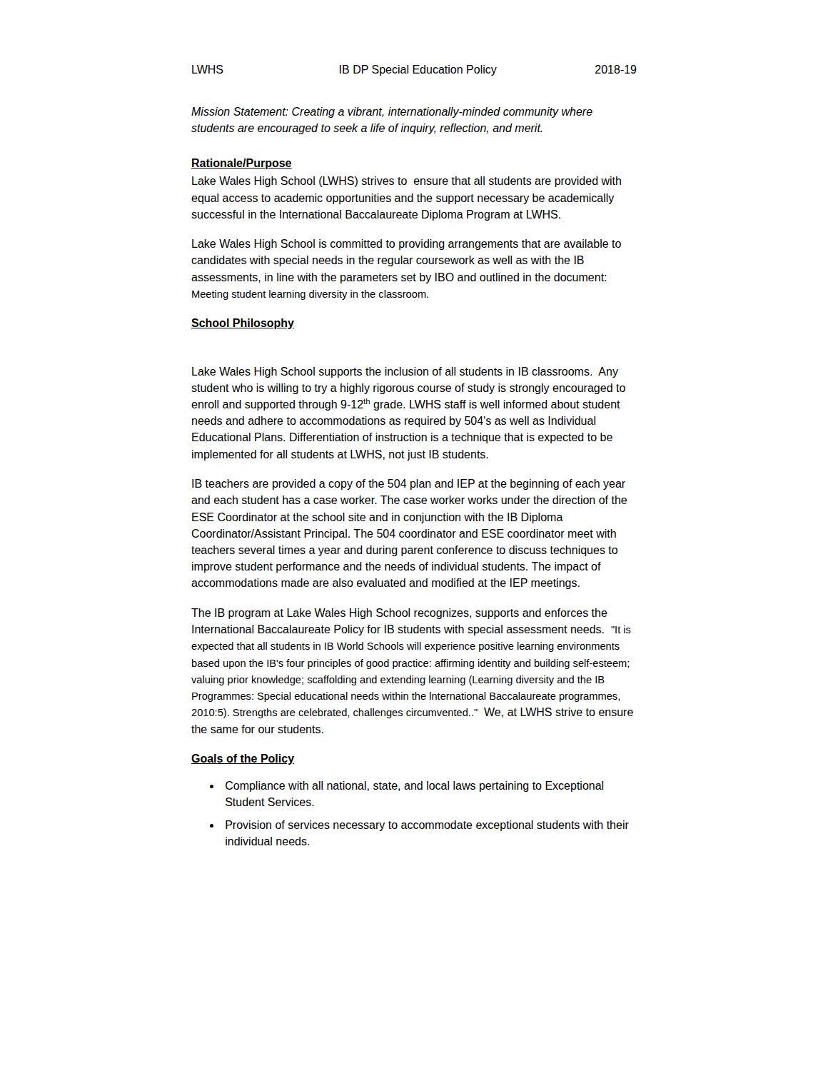LWHS
IB DP Special Education Policy
2018-19
Mission Statement: Creating a vibrant, internationally-minded community where students are encouraged to seek a life of inquiry, reflection, and merit.
Rationale/Purpose
Lake Wales High School (LWHS) strives to ensure that all students are provided with equal access to academic opportunities and the support necessary be academically successful in the International Baccalaureate Diploma Program at LWHS.
Lake Wales High School is committed to providing arrangements that are available to candidates with special needs in the regular coursework as well as with the IB assessments, in line with the parameters set by IBO and outlined in the document: Meeting student learning diversity in the classroom.
School Philosophy
Lake Wales High School supports the inclusion of all students in IB classrooms. Any student who is willing to try a highly rigorous course of study is strongly encouraged to enroll and supported through 9-12th grade. LWHS staff is well informed about student needs and adhere to accommodations as required by 504's as well as Individual Educational Plans. Differentiation of instruction is a technique that is expected to be implemented for all students at LWHS, not just IB students.
IB teachers are provided a copy of the 504 plan and IEP at the beginning of each year and each student has a case worker. The case worker works under the direction of the ESE Coordinator at the school site and in conjunction with the IB Diploma Coordinator/Assistant Principal. The 504 coordinator and ESE coordinator meet with teachers several times a year and during parent conference to discuss techniques to improve student performance and the needs of individual students. The impact of accommodations made are also evaluated and modified at the IEP meetings.
The IB program at Lake Wales High School recognizes, supports and enforces the International Baccalaureate Policy for IB students with special assessment needs. "It is expected that all students in IB World Schools will experience positive learning environments based upon the IB's four principles of good practice: affirming identity and building self-esteem; valuing prior knowledge; scaffolding and extending learning (Learning diversity and the IB Programmes: Special educational needs within the lnternational Baccalaureate programmes, 2010:5). Strengths are celebrated, challenges circumvented.." We, at LWHS strive to ensure the same for our students.
Goals of the Policy
Compliance with all national, state, and local laws pertaining to Exceptional Student Services.
Provision of services necessary to accommodate exceptional students with their individual needs.